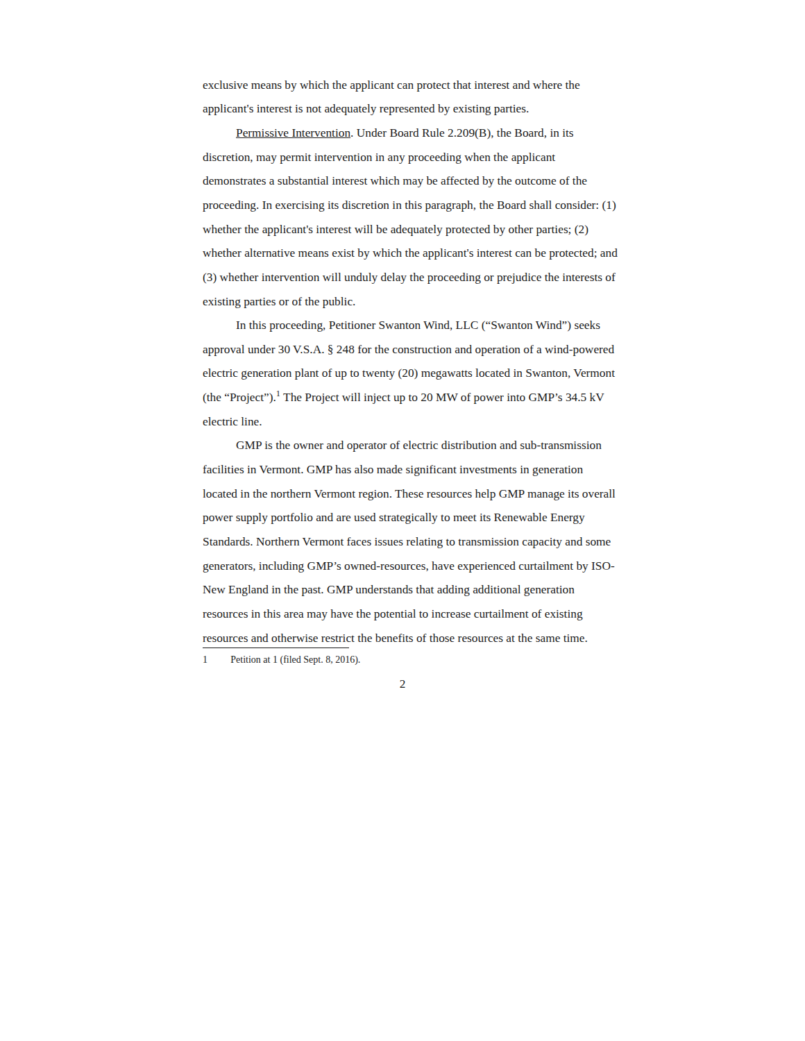exclusive means by which the applicant can protect that interest and where the applicant's interest is not adequately represented by existing parties.
Permissive Intervention. Under Board Rule 2.209(B), the Board, in its discretion, may permit intervention in any proceeding when the applicant demonstrates a substantial interest which may be affected by the outcome of the proceeding. In exercising its discretion in this paragraph, the Board shall consider: (1) whether the applicant's interest will be adequately protected by other parties; (2) whether alternative means exist by which the applicant's interest can be protected; and (3) whether intervention will unduly delay the proceeding or prejudice the interests of existing parties or of the public.
In this proceeding, Petitioner Swanton Wind, LLC (“Swanton Wind”) seeks approval under 30 V.S.A. § 248 for the construction and operation of a wind-powered electric generation plant of up to twenty (20) megawatts located in Swanton, Vermont (the “Project”).1 The Project will inject up to 20 MW of power into GMP’s 34.5 kV electric line.
GMP is the owner and operator of electric distribution and sub-transmission facilities in Vermont. GMP has also made significant investments in generation located in the northern Vermont region. These resources help GMP manage its overall power supply portfolio and are used strategically to meet its Renewable Energy Standards. Northern Vermont faces issues relating to transmission capacity and some generators, including GMP’s owned-resources, have experienced curtailment by ISO-New England in the past. GMP understands that adding additional generation resources in this area may have the potential to increase curtailment of existing resources and otherwise restrict the benefits of those resources at the same time.
1 Petition at 1 (filed Sept. 8, 2016).
2